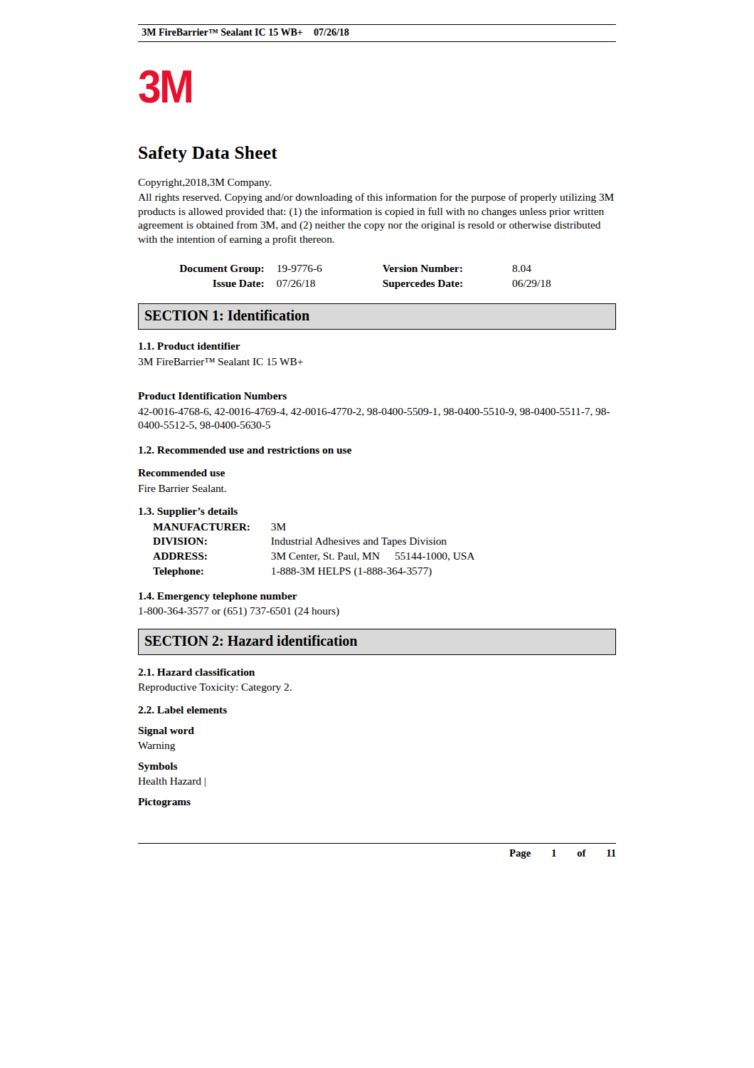3M FireBarrier™ Sealant IC 15 WB+07/26/18
3M
Safety Data Sheet
Copyright,2018,3M Company.
All rights reserved. Copying and/or downloading of this information for the purpose of properly utilizing 3M products is allowed provided that: (1) the information is copied in full with no changes unless prior written agreement is obtained from 3M, and (2) neither the copy nor the original is resold or otherwise distributed with the intention of earning a profit thereon.
| Document Group: | 19-9776-6 | Version Number: | 8.04 |
| Issue Date: | 07/26/18 | Supercedes Date: | 06/29/18 |
SECTION 1: Identification
1.1. Product identifier
3M FireBarrier™ Sealant IC 15 WB+
Product Identification Numbers
42-0016-4768-6, 42-0016-4769-4, 42-0016-4770-2, 98-0400-5509-1, 98-0400-5510-9, 98-0400-5511-7, 98-0400-5512-5, 98-0400-5630-5
1.2. Recommended use and restrictions on use
Recommended use
Fire Barrier Sealant.
1.3. Supplier’s details
| MANUFACTURER: | 3M |
| DIVISION: | Industrial Adhesives and Tapes Division |
| ADDRESS: | 3M Center, St. Paul, MN 55144-1000, USA |
| Telephone: | 1-888-3M HELPS (1-888-364-3577) |
1.4. Emergency telephone number
1-800-364-3577 or (651) 737-6501 (24 hours)
SECTION 2: Hazard identification
2.1. Hazard classification
Reproductive Toxicity: Category 2.
2.2. Label elements
Signal word
Warning
Symbols
Health Hazard |
Pictograms
Page1of11